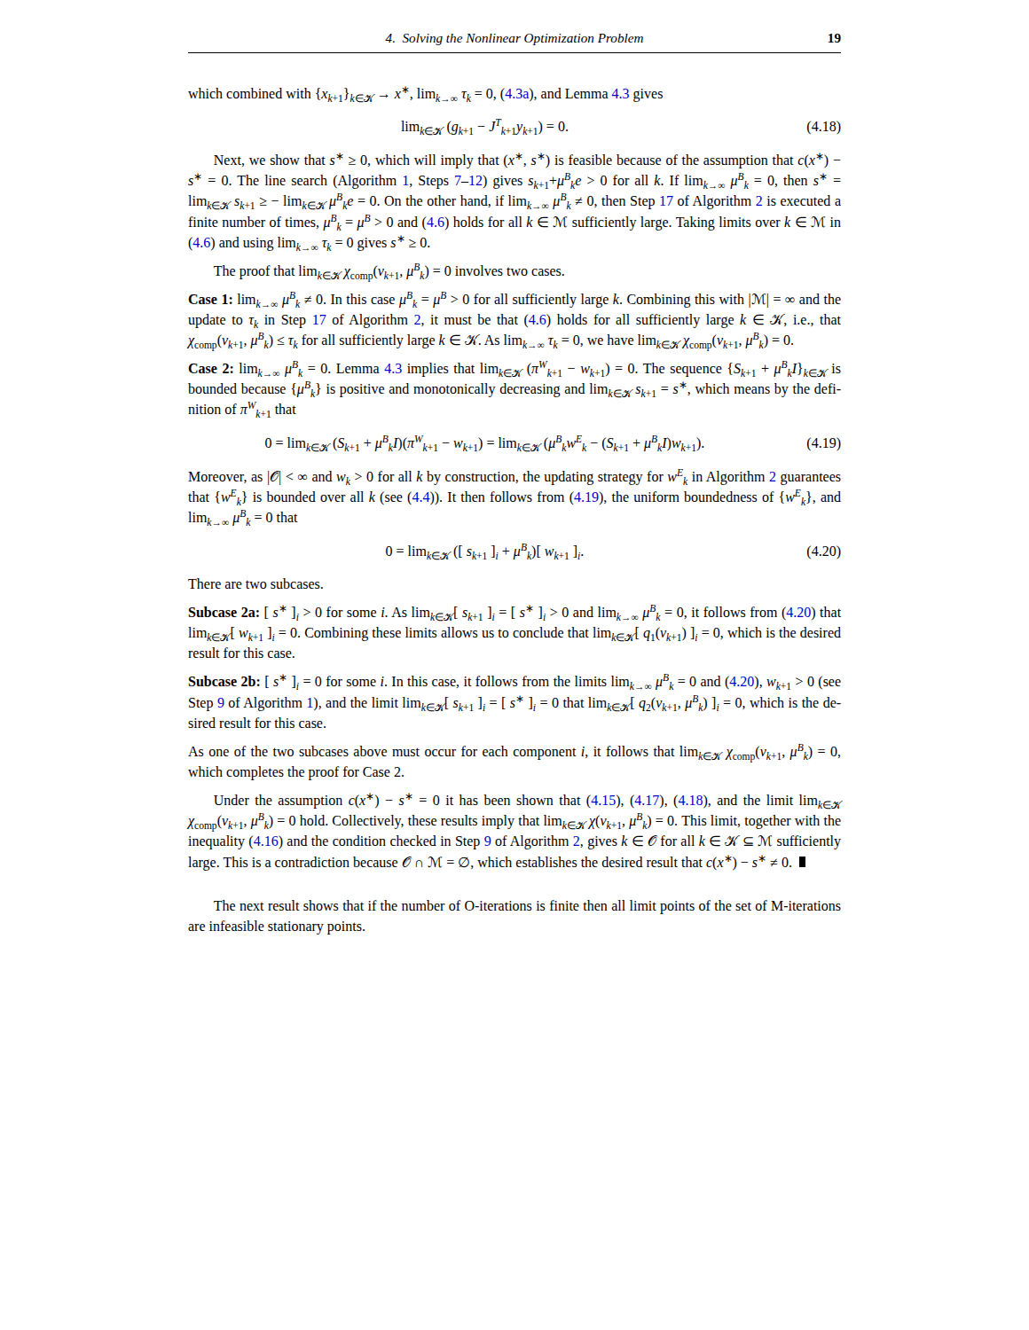4. Solving the Nonlinear Optimization Problem 19
which combined with {xk+1}k∈𝒦 → x∗, limk→∞ τk = 0, (4.3a), and Lemma 4.3 gives
limk∈𝒦 (gk+1 − JTk+1yk+1) = 0. (4.18)
Next, we show that s∗ ≥ 0, which will imply that (x∗, s∗) is feasible because of the assumption that c(x∗) − s∗ = 0. The line search (Algorithm 1, Steps 7–12) gives sk+1+μBke > 0 for all k. If limk→∞ μBk = 0, then s∗ = limk∈𝒦 sk+1 ≥ − limk∈𝒦 μBke = 0. On the other hand, if limk→∞ μBk ≠ 0, then Step 17 of Algorithm 2 is executed a finite number of times, μBk = μB > 0 and (4.6) holds for all k ∈ ℳ sufficiently large. Taking limits over k ∈ ℳ in (4.6) and using limk→∞ τk = 0 gives s∗ ≥ 0.
The proof that limk∈𝒦 χcomp(vk+1, μBk) = 0 involves two cases.
Case 1: limk→∞ μBk ≠ 0. In this case μBk = μB > 0 for all sufficiently large k. Combining this with |ℳ| = ∞ and the update to τk in Step 17 of Algorithm 2, it must be that (4.6) holds for all sufficiently large k ∈ 𝒦, i.e., that χcomp(vk+1, μBk) ≤ τk for all sufficiently large k ∈ 𝒦. As limk→∞ τk = 0, we have limk∈𝒦 χcomp(vk+1, μBk) = 0.
Case 2: limk→∞ μBk = 0. Lemma 4.3 implies that limk∈𝒦 (πWk+1 − wk+1) = 0. The sequence {Sk+1 + μBkI}k∈𝒦 is bounded because {μBk} is positive and monotonically decreasing and limk∈𝒦 sk+1 = s∗, which means by the definition of πWk+1 that
0 = limk∈𝒦 (Sk+1 + μBkI)(πWk+1 − wk+1) = limk∈𝒦 (μBkwEk − (Sk+1 + μBkI)wk+1). (4.19)
Moreover, as |𝒪| < ∞ and wk > 0 for all k by construction, the updating strategy for wEk in Algorithm 2 guarantees that {wEk} is bounded over all k (see (4.4)). It then follows from (4.19), the uniform boundedness of {wEk}, and limk→∞ μBk = 0 that
0 = limk∈𝒦 ([ sk+1 ]i + μBk)[ wk+1 ]i. (4.20)
There are two subcases.
Subcase 2a: [ s∗ ]i > 0 for some i. As limk∈𝒦[ sk+1 ]i = [ s∗ ]i > 0 and limk→∞ μBk = 0, it follows from (4.20) that limk∈𝒦[ wk+1 ]i = 0. Combining these limits allows us to conclude that limk∈𝒦[ q1(vk+1) ]i = 0, which is the desired result for this case.
Subcase 2b: [ s∗ ]i = 0 for some i. In this case, it follows from the limits limk→∞ μBk = 0 and (4.20), wk+1 > 0 (see Step 9 of Algorithm 1), and the limit limk∈𝒦[ sk+1 ]i = [ s∗ ]i = 0 that limk∈𝒦[ q2(vk+1, μBk) ]i = 0, which is the desired result for this case.
As one of the two subcases above must occur for each component i, it follows that limk∈𝒦 χcomp(vk+1, μBk) = 0, which completes the proof for Case 2.
Under the assumption c(x∗) − s∗ = 0 it has been shown that (4.15), (4.17), (4.18), and the limit limk∈𝒦 χcomp(vk+1, μBk) = 0 hold. Collectively, these results imply that limk∈𝒦 χ(vk+1, μBk) = 0. This limit, together with the inequality (4.16) and the condition checked in Step 9 of Algorithm 2, gives k ∈ 𝒪 for all k ∈ 𝒦 ⊆ ℳ sufficiently large. This is a contradiction because 𝒪 ∩ ℳ = ∅, which establishes the desired result that c(x∗) − s∗ ≠ 0.
The next result shows that if the number of O-iterations is finite then all limit points of the set of M-iterations are infeasible stationary points.